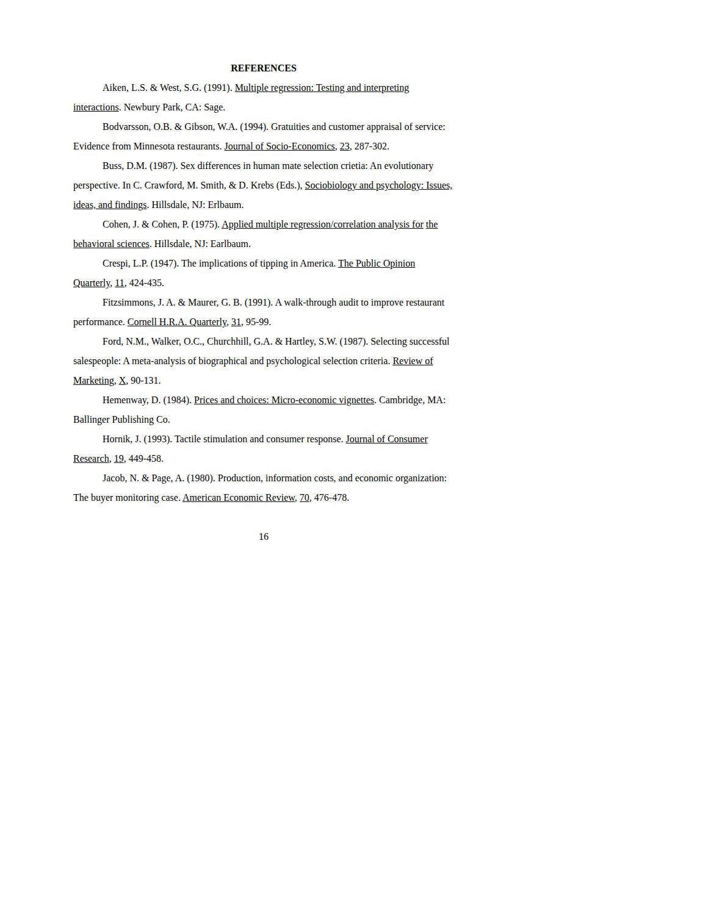REFERENCES
Aiken, L.S. & West, S.G. (1991). Multiple regression: Testing and interpreting interactions. Newbury Park, CA: Sage.
Bodvarsson, O.B. & Gibson, W.A. (1994). Gratuities and customer appraisal of service: Evidence from Minnesota restaurants. Journal of Socio-Economics, 23, 287-302.
Buss, D.M. (1987). Sex differences in human mate selection crietia: An evolutionary perspective. In C. Crawford, M. Smith, & D. Krebs (Eds.), Sociobiology and psychology: Issues, ideas, and findings. Hillsdale, NJ: Erlbaum.
Cohen, J. & Cohen, P. (1975). Applied multiple regression/correlation analysis for the behavioral sciences. Hillsdale, NJ: Earlbaum.
Crespi, L.P. (1947). The implications of tipping in America. The Public Opinion Quarterly, 11, 424-435.
Fitzsimmons, J. A. & Maurer, G. B. (1991). A walk-through audit to improve restaurant performance. Cornell H.R.A. Quarterly, 31, 95-99.
Ford, N.M., Walker, O.C., Churchhill, G.A. & Hartley, S.W. (1987). Selecting successful salespeople: A meta-analysis of biographical and psychological selection criteria. Review of Marketing, X, 90-131.
Hemenway, D. (1984). Prices and choices: Micro-economic vignettes. Cambridge, MA: Ballinger Publishing Co.
Hornik, J. (1993). Tactile stimulation and consumer response. Journal of Consumer Research, 19, 449-458.
Jacob, N. & Page, A. (1980). Production, information costs, and economic organization: The buyer monitoring case. American Economic Review, 70, 476-478.
16